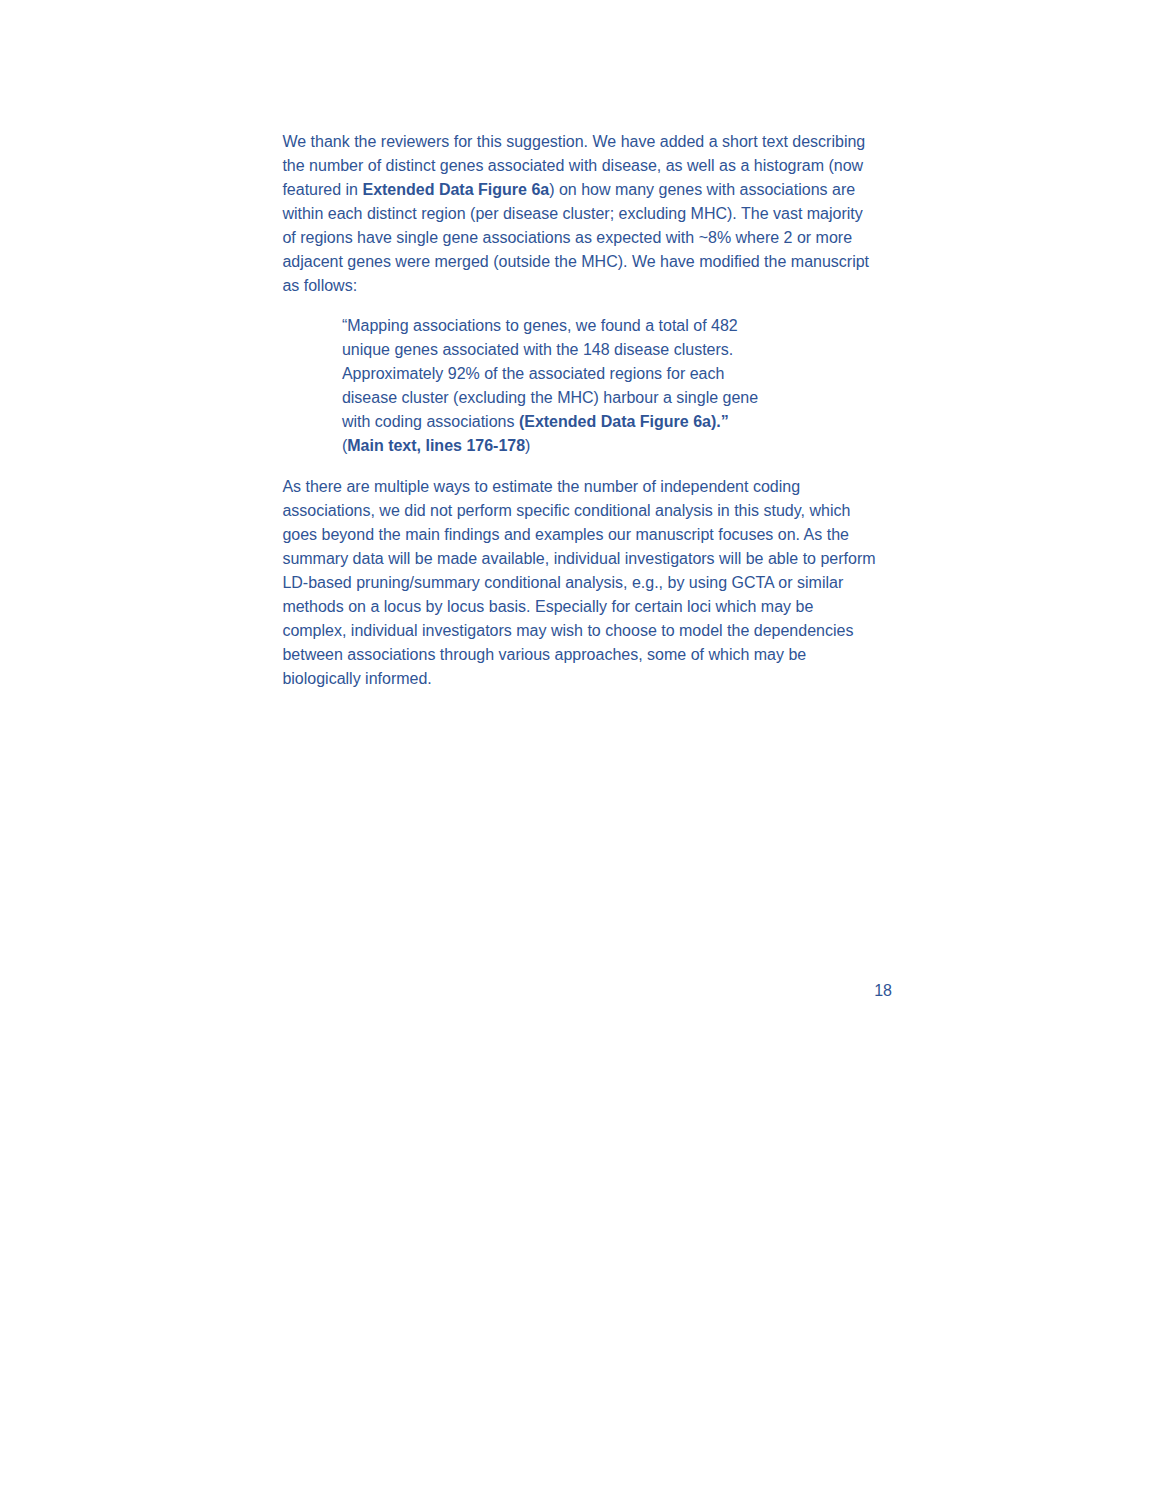We thank the reviewers for this suggestion. We have added a short text describing the number of distinct genes associated with disease, as well as a histogram (now featured in Extended Data Figure 6a) on how many genes with associations are within each distinct region (per disease cluster; excluding MHC). The vast majority of regions have single gene associations as expected with ~8% where 2 or more adjacent genes were merged (outside the MHC). We have modified the manuscript as follows:
“Mapping associations to genes, we found a total of 482 unique genes associated with the 148 disease clusters. Approximately 92% of the associated regions for each disease cluster (excluding the MHC) harbour a single gene with coding associations (Extended Data Figure 6a).” (Main text, lines 176-178)
As there are multiple ways to estimate the number of independent coding associations, we did not perform specific conditional analysis in this study, which goes beyond the main findings and examples our manuscript focuses on. As the summary data will be made available, individual investigators will be able to perform LD-based pruning/summary conditional analysis, e.g., by using GCTA or similar methods on a locus by locus basis. Especially for certain loci which may be complex, individual investigators may wish to choose to model the dependencies between associations through various approaches, some of which may be biologically informed.
18